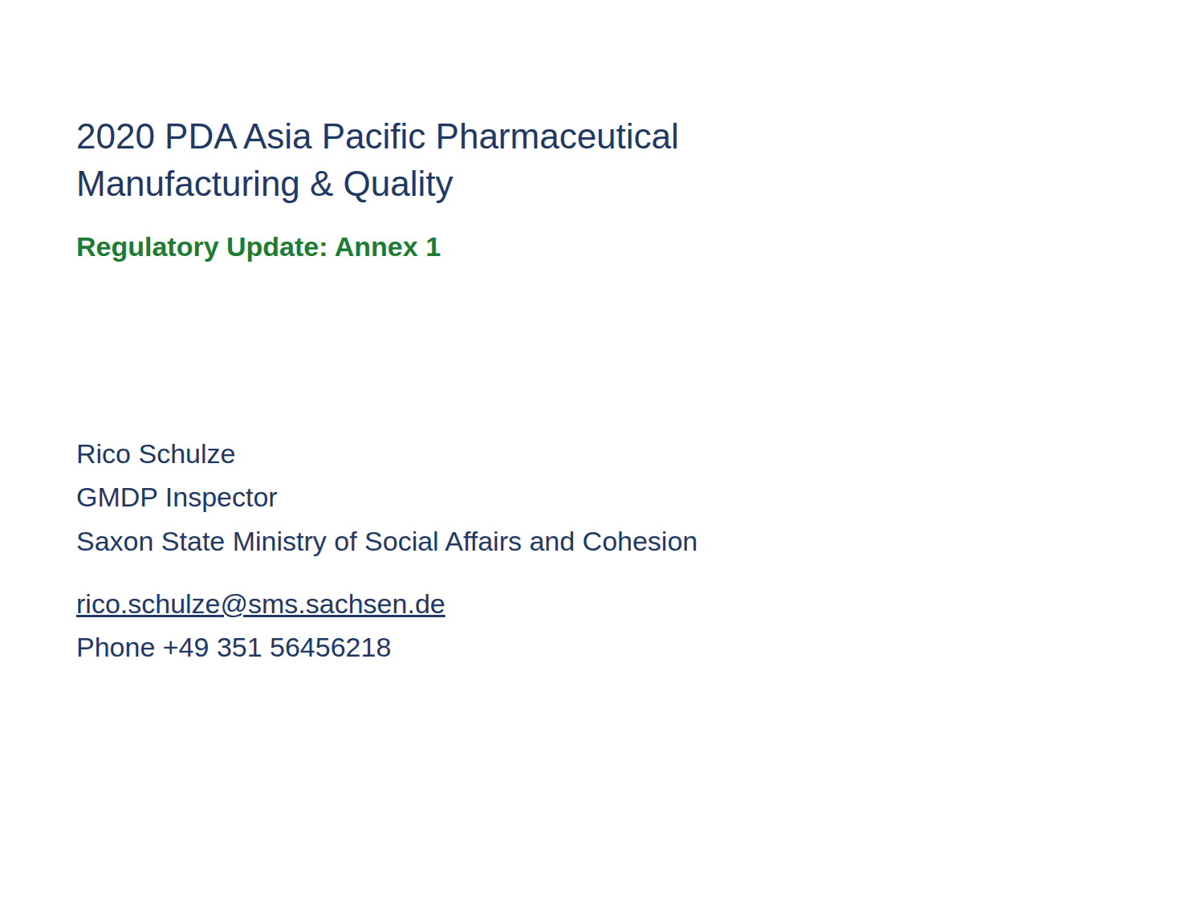2020 PDA Asia Pacific Pharmaceutical Manufacturing & Quality
Regulatory Update: Annex 1
Rico Schulze
GMDP Inspector
Saxon State Ministry of Social Affairs and Cohesion
rico.schulze@sms.sachsen.de
Phone +49 351 56456218